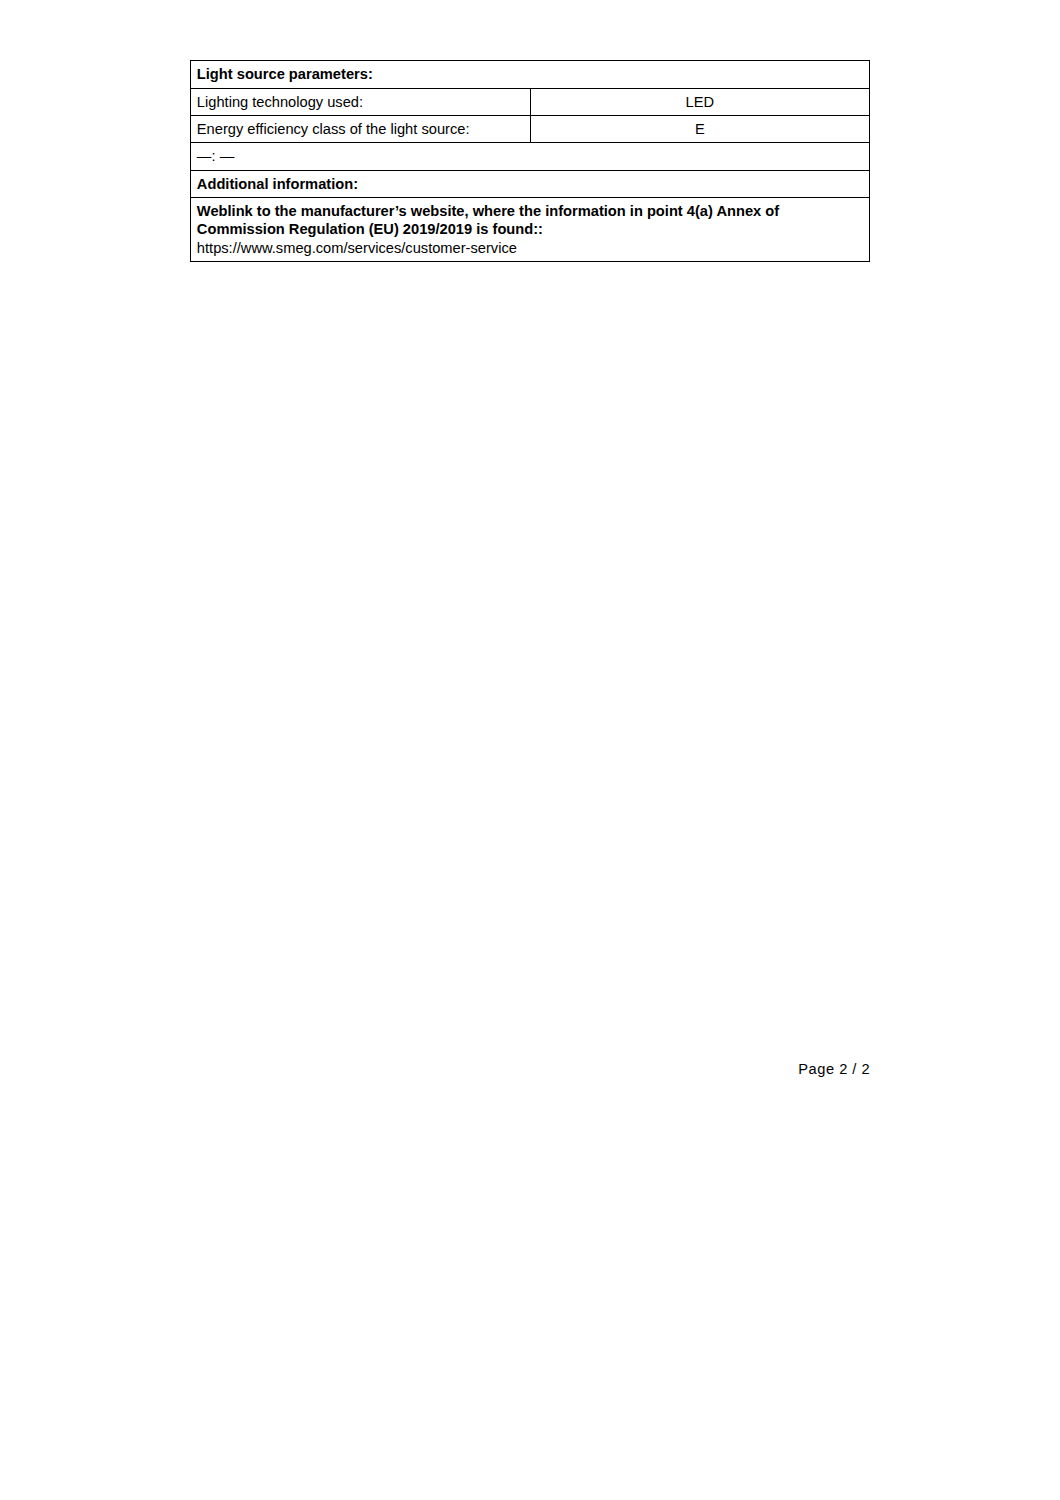| Light source parameters: |
| Lighting technology used: | LED |
| Energy efficiency class of the light source: | E |
| —: — |
| Additional information: |
| Weblink to the manufacturer’s website, where the information in point 4(a) Annex of Commission Regulation (EU) 2019/2019 is found:: https://www.smeg.com/services/customer-service |
Page 2 / 2